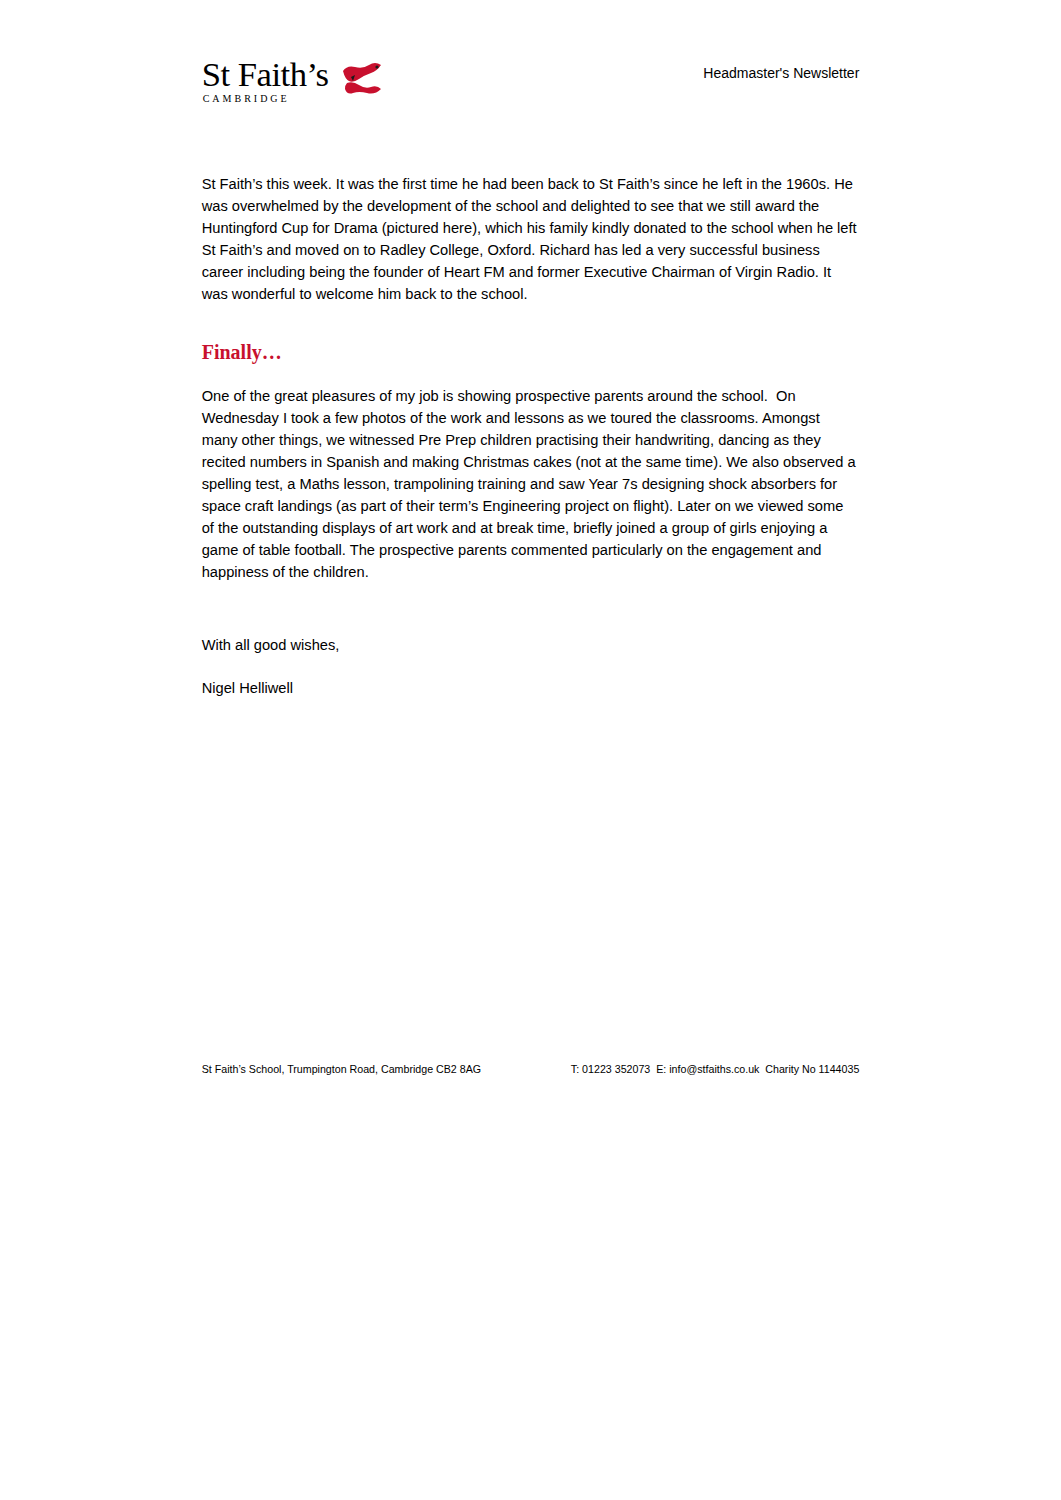St Faith’s
CAMBRIDGE
Headmaster's Newsletter
St Faith’s this week. It was the first time he had been back to St Faith’s since he left in the 1960s. He was overwhelmed by the development of the school and delighted to see that we still award the Huntingford Cup for Drama (pictured here), which his family kindly donated to the school when he left St Faith’s and moved on to Radley College, Oxford. Richard has led a very successful business career including being the founder of Heart FM and former Executive Chairman of Virgin Radio. It was wonderful to welcome him back to the school.
Finally…
One of the great pleasures of my job is showing prospective parents around the school. On Wednesday I took a few photos of the work and lessons as we toured the classrooms. Amongst many other things, we witnessed Pre Prep children practising their handwriting, dancing as they recited numbers in Spanish and making Christmas cakes (not at the same time). We also observed a spelling test, a Maths lesson, trampolining training and saw Year 7s designing shock absorbers for space craft landings (as part of their term’s Engineering project on flight). Later on we viewed some of the outstanding displays of art work and at break time, briefly joined a group of girls enjoying a game of table football. The prospective parents commented particularly on the engagement and happiness of the children.
With all good wishes,
Nigel Helliwell
St Faith’s School, Trumpington Road, Cambridge CB2 8AG T: 01223 352073 E: info@stfaiths.co.uk Charity No 1144035